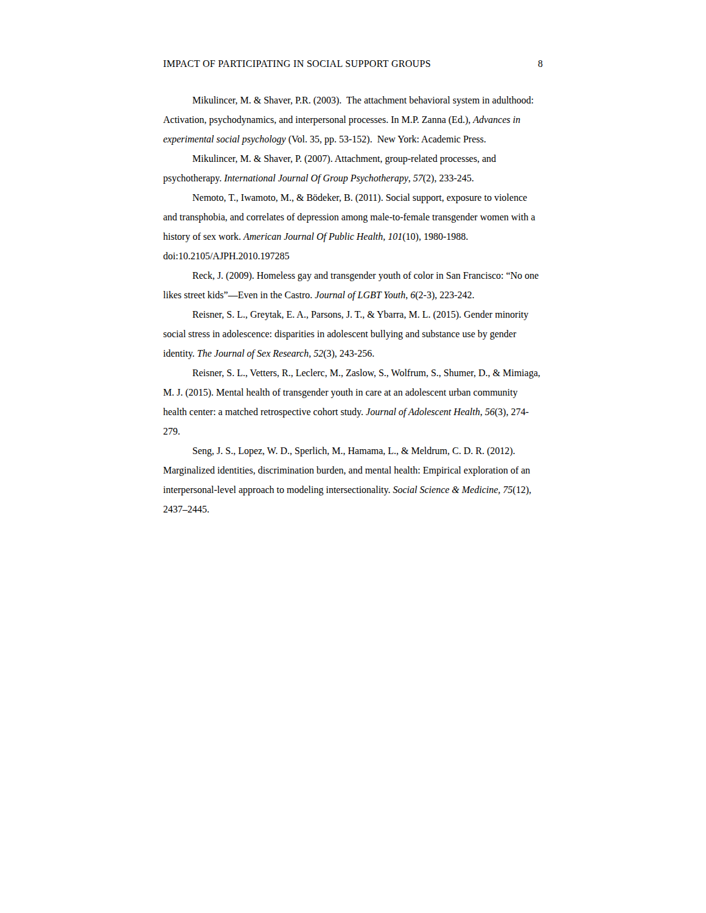Impact of Participating in Social Support Groups 8
Mikulincer, M. & Shaver, P.R. (2003). The attachment behavioral system in adulthood: Activation, psychodynamics, and interpersonal processes. In M.P. Zanna (Ed.), Advances in experimental social psychology (Vol. 35, pp. 53-152). New York: Academic Press.
Mikulincer, M. & Shaver, P. (2007). Attachment, group-related processes, and psychotherapy. International Journal Of Group Psychotherapy, 57(2), 233-245.
Nemoto, T., Iwamoto, M., & Bödeker, B. (2011). Social support, exposure to violence and transphobia, and correlates of depression among male-to-female transgender women with a history of sex work. American Journal Of Public Health, 101(10), 1980-1988. doi:10.2105/AJPH.2010.197285
Reck, J. (2009). Homeless gay and transgender youth of color in San Francisco: “No one likes street kids”—Even in the Castro. Journal of LGBT Youth, 6(2-3), 223-242.
Reisner, S. L., Greytak, E. A., Parsons, J. T., & Ybarra, M. L. (2015). Gender minority social stress in adolescence: disparities in adolescent bullying and substance use by gender identity. The Journal of Sex Research, 52(3), 243-256.
Reisner, S. L., Vetters, R., Leclerc, M., Zaslow, S., Wolfrum, S., Shumer, D., & Mimiaga, M. J. (2015). Mental health of transgender youth in care at an adolescent urban community health center: a matched retrospective cohort study. Journal of Adolescent Health, 56(3), 274-279.
Seng, J. S., Lopez, W. D., Sperlich, M., Hamama, L., & Meldrum, C. D. R. (2012). Marginalized identities, discrimination burden, and mental health: Empirical exploration of an interpersonal-level approach to modeling intersectionality. Social Science & Medicine, 75(12), 2437–2445.